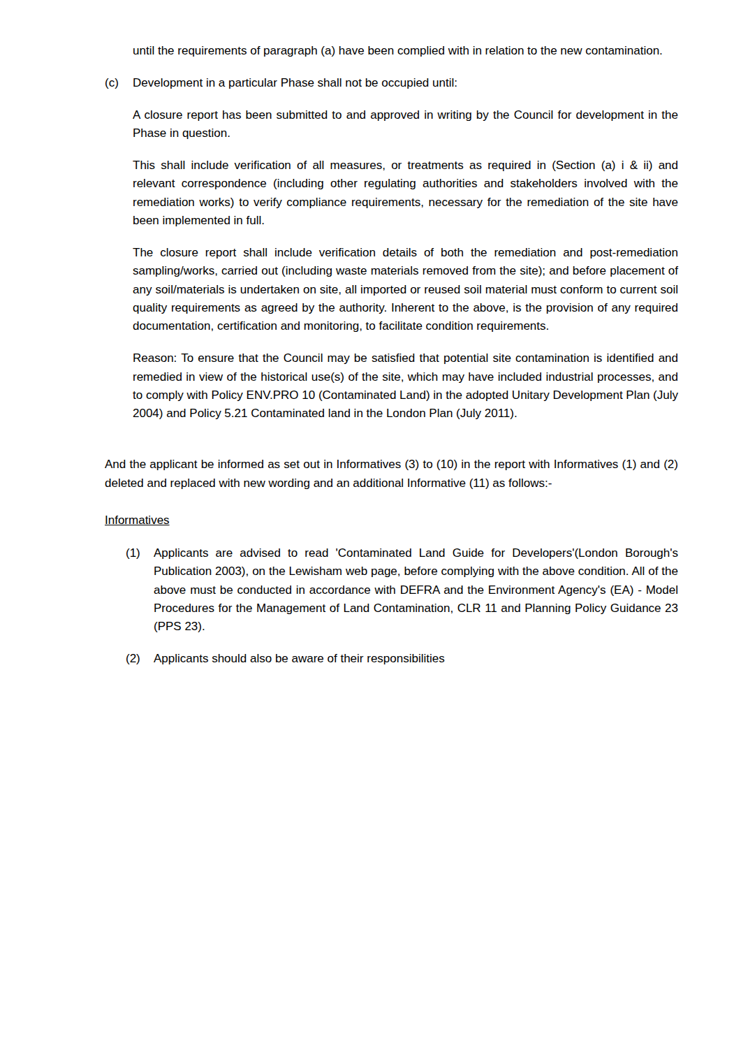until the requirements of paragraph (a) have been complied with in relation to the new contamination.
(c)
Development in a particular Phase shall not be occupied until:
A closure report has been submitted to and approved in writing by the Council for development in the Phase in question.
This shall include verification of all measures, or treatments as required in (Section (a) i & ii) and relevant correspondence (including other regulating authorities and stakeholders involved with the remediation works) to verify compliance requirements, necessary for the remediation of the site have been implemented in full.
The closure report shall include verification details of both the remediation and post-remediation sampling/works, carried out (including waste materials removed from the site); and before placement of any soil/materials is undertaken on site, all imported or reused soil material must conform to current soil quality requirements as agreed by the authority. Inherent to the above, is the provision of any required documentation, certification and monitoring, to facilitate condition requirements.
Reason: To ensure that the Council may be satisfied that potential site contamination is identified and remedied in view of the historical use(s) of the site, which may have included industrial processes, and to comply with Policy ENV.PRO 10 (Contaminated Land) in the adopted Unitary Development Plan (July 2004) and Policy 5.21 Contaminated land in the London Plan (July 2011).
And the applicant be informed as set out in Informatives (3) to (10) in the report with Informatives (1) and (2) deleted and replaced with new wording and an additional Informative (11) as follows:-
Informatives
(1)
Applicants are advised to read 'Contaminated Land Guide for Developers'(London Borough's Publication 2003), on the Lewisham web page, before complying with the above condition. All of the above must be conducted in accordance with DEFRA and the Environment Agency's (EA) - Model Procedures for the Management of Land Contamination, CLR 11 and Planning Policy Guidance 23 (PPS 23).
(2)
Applicants should also be aware of their responsibilities